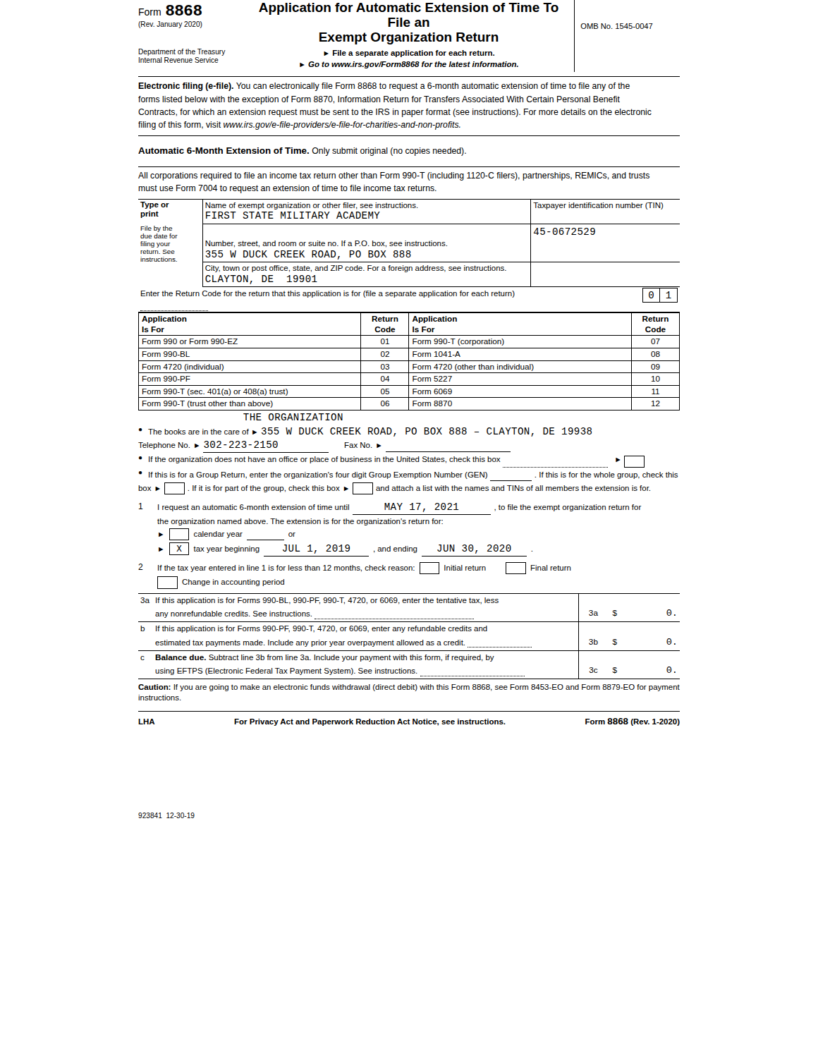Form 8868
(Rev. January 2020)
Department of the Treasury
Internal Revenue Service
Application for Automatic Extension of Time To File an
Exempt Organization Return
► File a separate application for each return.
► Go to www.irs.gov/Form8868 for the latest information.
OMB No. 1545-0047
Electronic filing (e-file). You can electronically file Form 8868 to request a 6-month automatic extension of time to file any of the
forms listed below with the exception of Form 8870, Information Return for Transfers Associated With Certain Personal Benefit
Contracts, for which an extension request must be sent to the IRS in paper format (see instructions). For more details on the electronic
filing of this form, visit www.irs.gov/e-file-providers/e-file-for-charities-and-non-profits.
Automatic 6-Month Extension of Time. Only submit original (no copies needed).
All corporations required to file an income tax return other than Form 990-T (including 1120-C filers), partnerships, REMICs, and trusts
must use Form 7004 to request an extension of time to file income tax returns.
| Type or print | Name of exempt organization or other filer, see instructions. FIRST STATE MILITARY ACADEMY | Taxpayer identification number (TIN) |
| File by the due date for filing your return. See instructions. | | 45-0672529 |
| Number, street, and room or suite no. If a P.O. box, see instructions. 355 W DUCK CREEK ROAD, PO BOX 888 |
| City, town or post office, state, and ZIP code. For a foreign address, see instructions. CLAYTON, DE 19901 | |
| Enter the Return Code for the return that this application is for (file a separate application for each return) | 0 1 |
| Application Is For | Return Code | Application Is For | Return Code |
| --- | --- | --- | --- |
| Form 990 or Form 990-EZ | 01 | Form 990-T (corporation) | 07 |
| Form 990-BL | 02 | Form 1041-A | 08 |
| Form 4720 (individual) | 03 | Form 4720 (other than individual) | 09 |
| Form 990-PF | 04 | Form 5227 | 10 |
| Form 990-T (sec. 401(a) or 408(a) trust) | 05 | Form 6069 | 11 |
| Form 990-T (trust other than above) | 06 | Form 8870 | 12 |
THE ORGANIZATION
The books are in the care of ► 355 W DUCK CREEK ROAD, PO BOX 888 – CLAYTON, DE 19938
Telephone No. ► 302-223-2150 Fax No. ►
If the organization does not have an office or place of business in the United States, check this box ►
If this is for a Group Return, enter the organization's four digit Group Exemption Number (GEN) . If this is for the whole group, check this
box ► . If it is for part of the group, check this box ► and attach a list with the names and TINs of all members the extension is for.
1
I request an automatic 6-month extension of time until MAY 17, 2021 , to file the exempt organization return for
the organization named above. The extension is for the organization's return for:
► calendar year or
► X tax year beginning JUL 1, 2019 , and ending JUN 30, 2020 .
2
If the tax year entered in line 1 is for less than 12 months, check reason: Initial return Final return
Change in accounting period
| 3a | If this application is for Forms 990-BL, 990-PF, 990-T, 4720, or 6069, enter the tentative tax, less | | | |
| | any nonrefundable credits. See instructions. | 3a | $ | 0. |
| b | If this application is for Forms 990-PF, 990-T, 4720, or 6069, enter any refundable credits and | | | |
| | estimated tax payments made. Include any prior year overpayment allowed as a credit. | 3b | $ | 0. |
| c | Balance due. Subtract line 3b from line 3a. Include your payment with this form, if required, by | | | |
| | using EFTPS (Electronic Federal Tax Payment System). See instructions. | 3c | $ | 0. |
Caution: If you are going to make an electronic funds withdrawal (direct debit) with this Form 8868, see Form 8453-EO and Form 8879-EO for payment instructions.
LHA
For Privacy Act and Paperwork Reduction Act Notice, see instructions.
Form 8868 (Rev. 1-2020)
923841 12-30-19